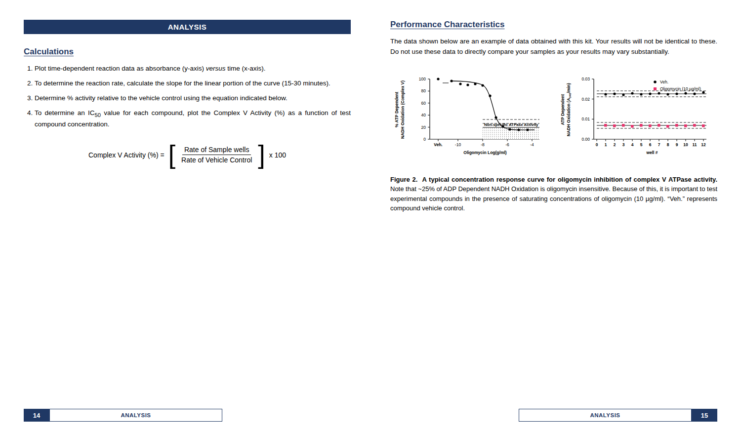ANALYSIS
Calculations
Plot time-dependent reaction data as absorbance (y-axis) versus time (x-axis).
To determine the reaction rate, calculate the slope for the linear portion of the curve (15-30 minutes).
Determine % activity relative to the vehicle control using the equation indicated below.
To determine an IC50 value for each compound, plot the Complex V Activity (%) as a function of test compound concentration.
Complex V Activity (%) = [ Rate of Sample wells Rate of Vehicle Control ] x 100
14
ANALYSIS
Performance Characteristics
The data shown below are an example of data obtained with this kit. Your results will not be identical to these. Do not use these data to directly compare your samples as your results may vary substantially.
0 20 40 60 80 100 NADH Oxidation (Complex V) % ATP Dependent Veh. -10 -8 -6 -4 Oligomycin Log(g/ml) Non-specific ATPase Activity 0.00 0.01 0.02 0.03 NADH Oxidation (A340/min) ATP Dependent 0 1 2 3 4 5 6 7 8 9 10 11 12 well # Veh. Oligomycin (10 µg/ml)
Figure 2. A typical concentration response curve for oligomycin inhibition of complex V ATPase activity. Note that ~25% of ADP Dependent NADH Oxidation is oligomycin insensitive. Because of this, it is important to test experimental compounds in the presence of saturating concentrations of oligomycin (10 µg/ml). “Veh.” represents compound vehicle control.
ANALYSIS
15